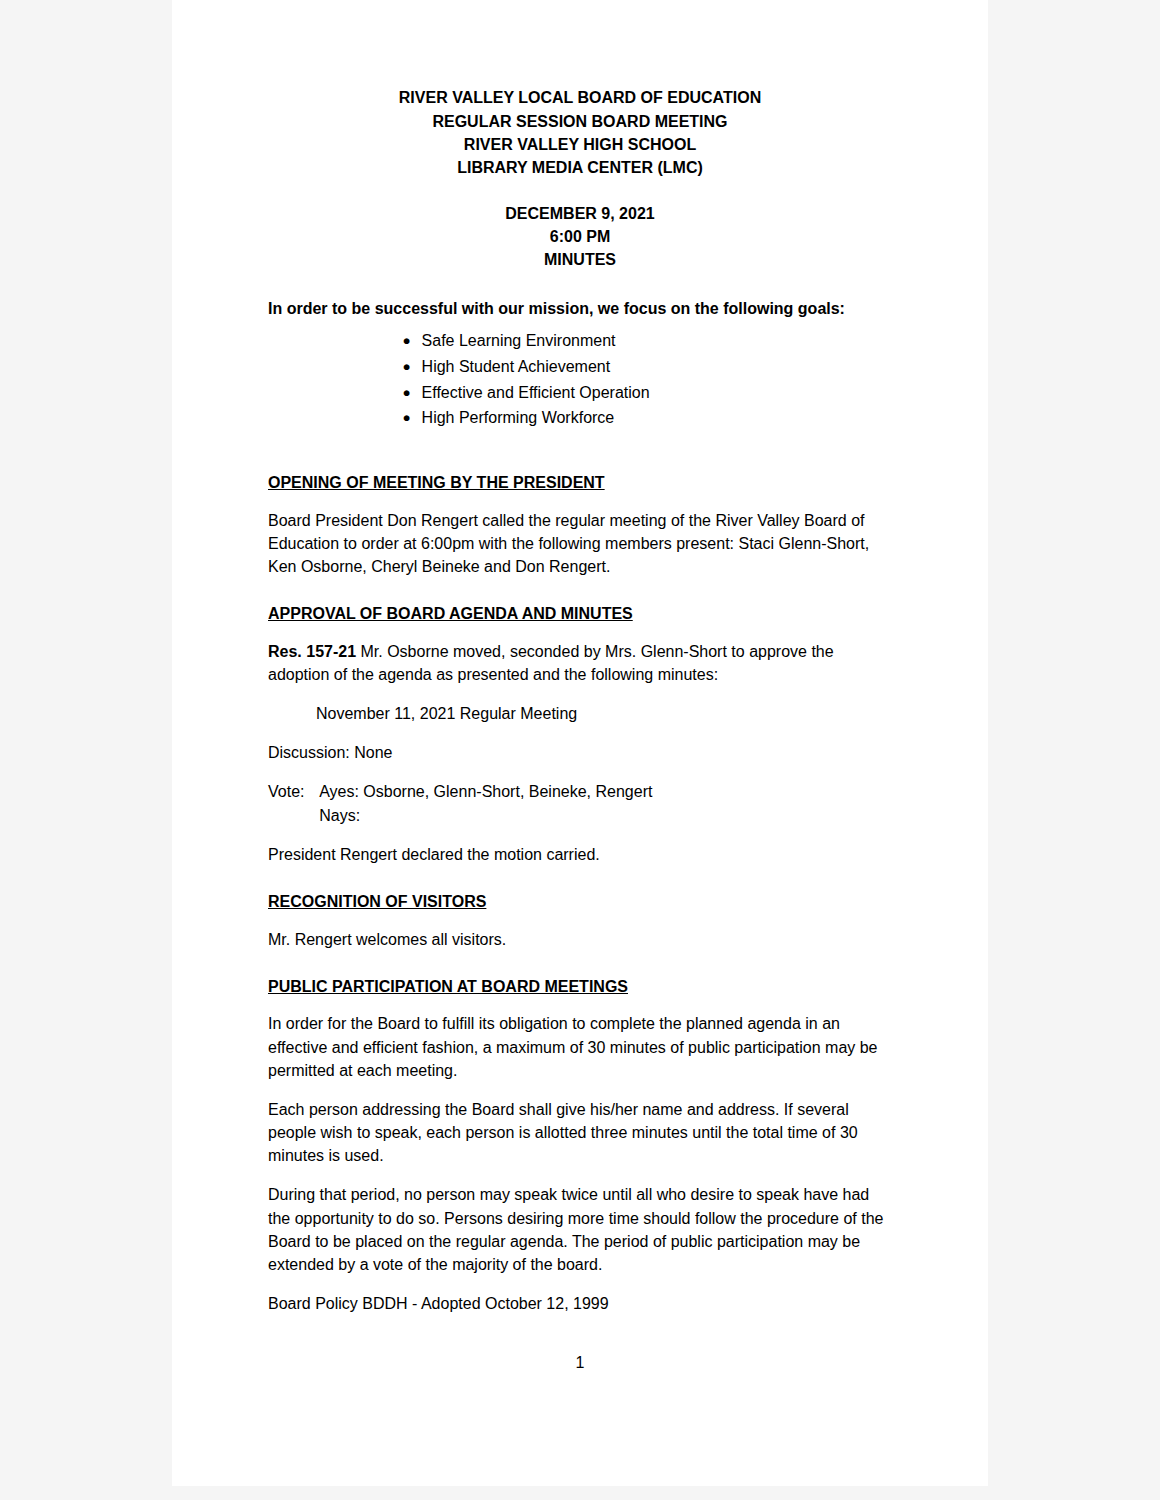RIVER VALLEY LOCAL BOARD OF EDUCATION
REGULAR SESSION BOARD MEETING
RIVER VALLEY HIGH SCHOOL
LIBRARY MEDIA CENTER (LMC)
DECEMBER 9, 2021
6:00 PM
MINUTES
In order to be successful with our mission, we focus on the following goals:
Safe Learning Environment
High Student Achievement
Effective and Efficient Operation
High Performing Workforce
OPENING OF MEETING BY THE PRESIDENT
Board President Don Rengert called the regular meeting of the River Valley Board of Education to order at 6:00pm with the following members present: Staci Glenn-Short, Ken Osborne, Cheryl Beineke and Don Rengert.
APPROVAL OF BOARD AGENDA AND MINUTES
Res. 157-21 Mr. Osborne moved, seconded by Mrs. Glenn-Short to approve the adoption of the agenda as presented and the following minutes:
November 11, 2021 Regular Meeting
Discussion: None
Vote:
Ayes: Osborne, Glenn-Short, Beineke, Rengert
Nays:
President Rengert declared the motion carried.
RECOGNITION OF VISITORS
Mr. Rengert welcomes all visitors.
PUBLIC PARTICIPATION AT BOARD MEETINGS
In order for the Board to fulfill its obligation to complete the planned agenda in an effective and efficient fashion, a maximum of 30 minutes of public participation may be permitted at each meeting.
Each person addressing the Board shall give his/her name and address. If several people wish to speak, each person is allotted three minutes until the total time of 30 minutes is used.
During that period, no person may speak twice until all who desire to speak have had the opportunity to do so. Persons desiring more time should follow the procedure of the Board to be placed on the regular agenda. The period of public participation may be extended by a vote of the majority of the board.
Board Policy BDDH - Adopted October 12, 1999
1